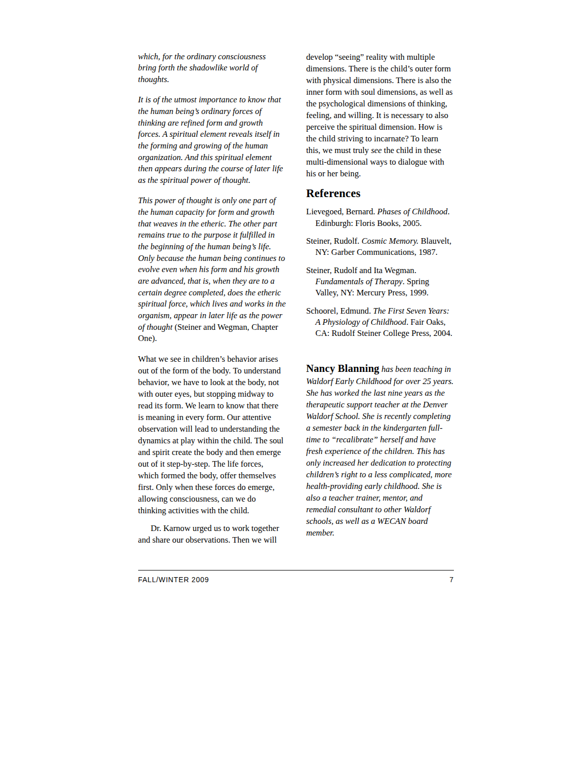which, for the ordinary consciousness bring forth the shadowlike world of thoughts.
It is of the utmost importance to know that the human being’s ordinary forces of thinking are refined form and growth forces. A spiritual element reveals itself in the forming and growing of the human organization. And this spiritual element then appears during the course of later life as the spiritual power of thought.
This power of thought is only one part of the human capacity for form and growth that weaves in the etheric. The other part remains true to the purpose it fulfilled in the beginning of the human being’s life. Only because the human being continues to evolve even when his form and his growth are advanced, that is, when they are to a certain degree completed, does the etheric spiritual force, which lives and works in the organism, appear in later life as the power of thought (Steiner and Wegman, Chapter One).
What we see in children’s behavior arises out of the form of the body. To understand behavior, we have to look at the body, not with outer eyes, but stopping midway to read its form. We learn to know that there is meaning in every form. Our attentive observation will lead to understanding the dynamics at play within the child. The soul and spirit create the body and then emerge out of it step-by-step. The life forces, which formed the body, offer themselves first. Only when these forces do emerge, allowing consciousness, can we do thinking activities with the child.
Dr. Karnow urged us to work together and share our observations. Then we will develop “seeing” reality with multiple dimensions. There is the child’s outer form with physical dimensions. There is also the inner form with soul dimensions, as well as the psychological dimensions of thinking, feeling, and willing. It is necessary to also perceive the spiritual dimension. How is the child striving to incarnate? To learn this, we must truly see the child in these multi-dimensional ways to dialogue with his or her being.
References
Lievegoed, Bernard. Phases of Childhood. Edinburgh: Floris Books, 2005.
Steiner, Rudolf. Cosmic Memory. Blauvelt, NY: Garber Communications, 1987.
Steiner, Rudolf and Ita Wegman. Fundamentals of Therapy. Spring Valley, NY: Mercury Press, 1999.
Schoorel, Edmund. The First Seven Years: A Physiology of Childhood. Fair Oaks, CA: Rudolf Steiner College Press, 2004.
Nancy Blanning has been teaching in Waldorf Early Childhood for over 25 years. She has worked the last nine years as the therapeutic support teacher at the Denver Waldorf School. She is recently completing a semester back in the kindergarten full-time to “recalibrate” herself and have fresh experience of the children. This has only increased her dedication to protecting children’s right to a less complicated, more health-providing early childhood. She is also a teacher trainer, mentor, and remedial consultant to other Waldorf schools, as well as a WECAN board member.
Fall/Winter 2009
7